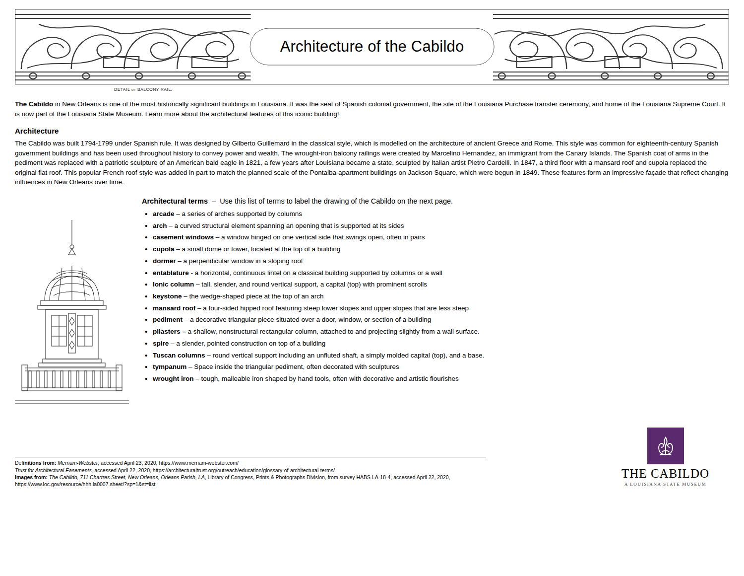Architecture of the Cabildo
DETAIL of BALCONY RAIL.
The Cabildo in New Orleans is one of the most historically significant buildings in Louisiana. It was the seat of Spanish colonial government, the site of the Louisiana Purchase transfer ceremony, and home of the Louisiana Supreme Court. It is now part of the Louisiana State Museum. Learn more about the architectural features of this iconic building!
Architecture
The Cabildo was built 1794-1799 under Spanish rule. It was designed by Gilberto Guillemard in the classical style, which is modelled on the architecture of ancient Greece and Rome. This style was common for eighteenth-century Spanish government buildings and has been used throughout history to convey power and wealth. The wrought-iron balcony railings were created by Marcelino Hernandez, an immigrant from the Canary Islands. The Spanish coat of arms in the pediment was replaced with a patriotic sculpture of an American bald eagle in 1821, a few years after Louisiana became a state, sculpted by Italian artist Pietro Cardelli. In 1847, a third floor with a mansard roof and cupola replaced the original flat roof. This popular French roof style was added in part to match the planned scale of the Pontalba apartment buildings on Jackson Square, which were begun in 1849. These features form an impressive façade that reflect changing influences in New Orleans over time.
Architectural terms – Use this list of terms to label the drawing of the Cabildo on the next page.
arcade – a series of arches supported by columns
arch – a curved structural element spanning an opening that is supported at its sides
casement windows – a window hinged on one vertical side that swings open, often in pairs
cupola – a small dome or tower, located at the top of a building
dormer – a perpendicular window in a sloping roof
entablature - a horizontal, continuous lintel on a classical building supported by columns or a wall
Ionic column – tall, slender, and round vertical support, a capital (top) with prominent scrolls
keystone – the wedge-shaped piece at the top of an arch
mansard roof – a four-sided hipped roof featuring steep lower slopes and upper slopes that are less steep
pediment – a decorative triangular piece situated over a door, window, or section of a building
pilasters – a shallow, nonstructural rectangular column, attached to and projecting slightly from a wall surface.
spire – a slender, pointed construction on top of a building
Tuscan columns – round vertical support including an unfluted shaft, a simply molded capital (top), and a base.
tympanum – Space inside the triangular pediment, often decorated with sculptures
wrought iron – tough, malleable iron shaped by hand tools, often with decorative and artistic flourishes
Definitions from: Merriam-Webster, accessed April 23, 2020, https://www.merriam-webster.com/
Trust for Architectural Easements, accessed April 22, 2020, https://architecturaltrust.org/outreach/education/glossary-of-architectural-terms/
Images from: The Cabildo, 711 Chartres Street, New Orleans, Orleans Parish, LA, Library of Congress, Prints & Photographs Division, from survey HABS LA-18-4, accessed April 22, 2020, https://www.loc.gov/resource/hhh.la0007.sheet/?sp=1&st=list
THE CABILDO
A LOUISIANA STATE MUSEUM